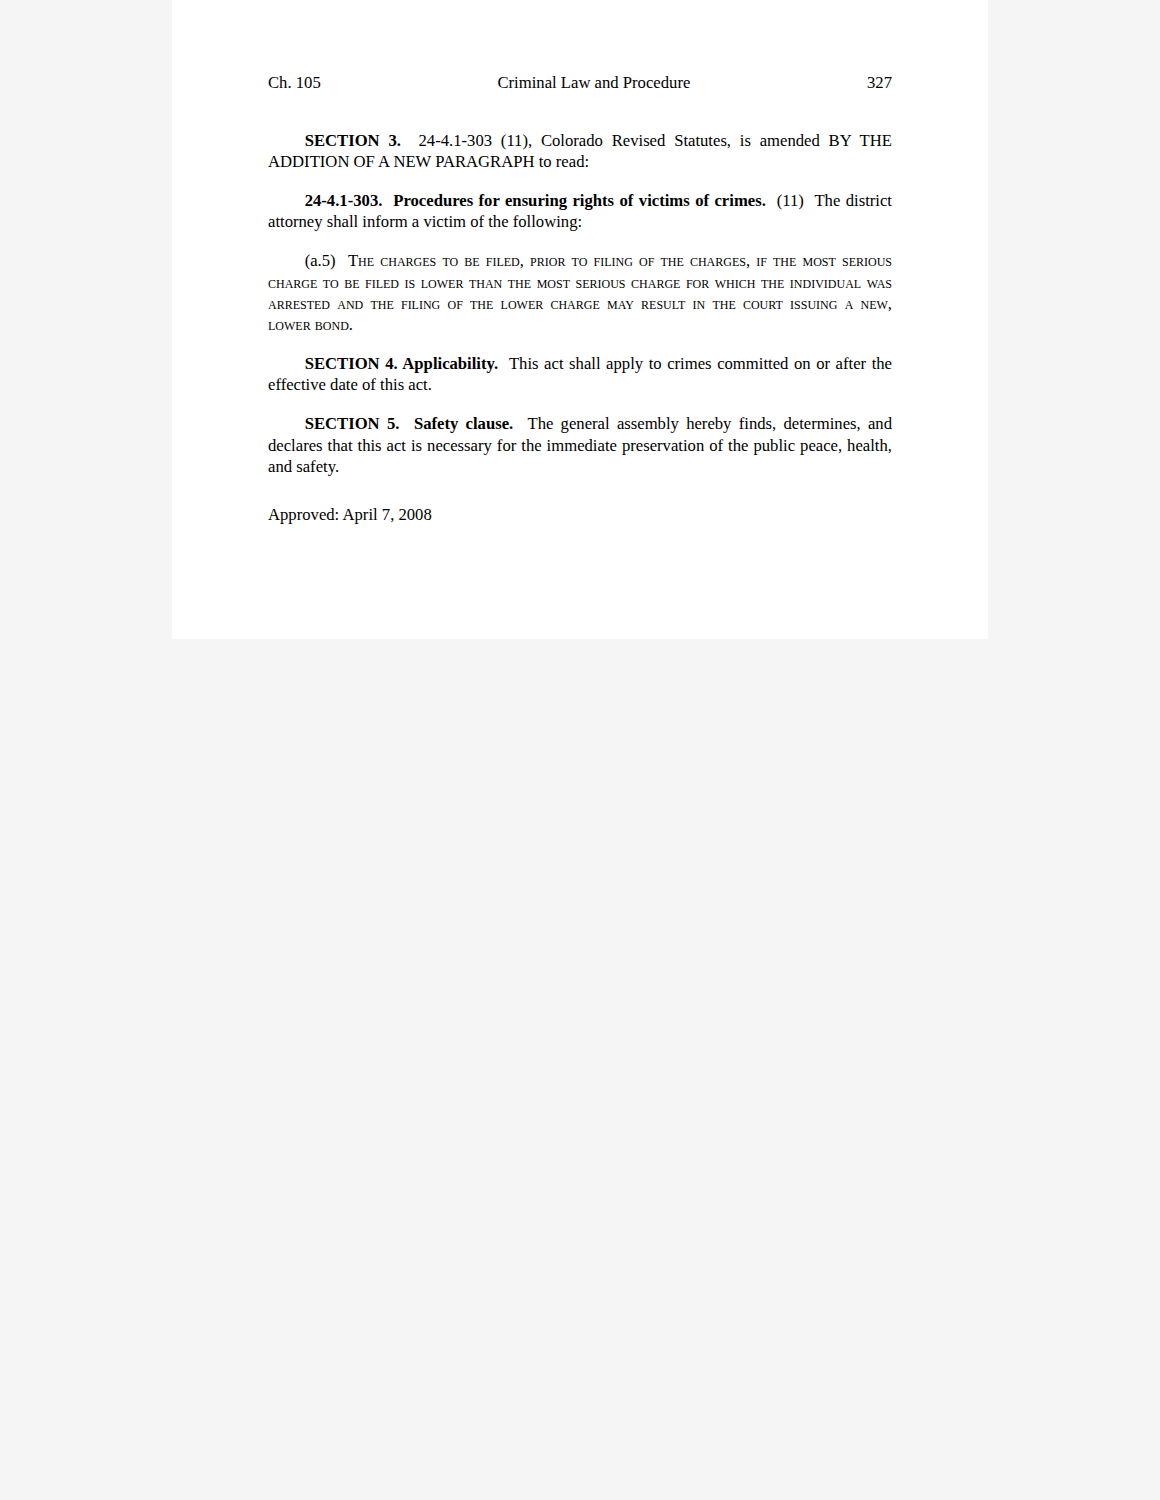Ch. 105 Criminal Law and Procedure 327
SECTION 3. 24-4.1-303 (11), Colorado Revised Statutes, is amended BY THE ADDITION OF A NEW PARAGRAPH to read:
24-4.1-303. Procedures for ensuring rights of victims of crimes. (11) The district attorney shall inform a victim of the following:
(a.5) The charges to be filed, prior to filing of the charges, if the most serious charge to be filed is lower than the most serious charge for which the individual was arrested and the filing of the lower charge may result in the court issuing a new, lower bond.
SECTION 4. Applicability. This act shall apply to crimes committed on or after the effective date of this act.
SECTION 5. Safety clause. The general assembly hereby finds, determines, and declares that this act is necessary for the immediate preservation of the public peace, health, and safety.
Approved: April 7, 2008